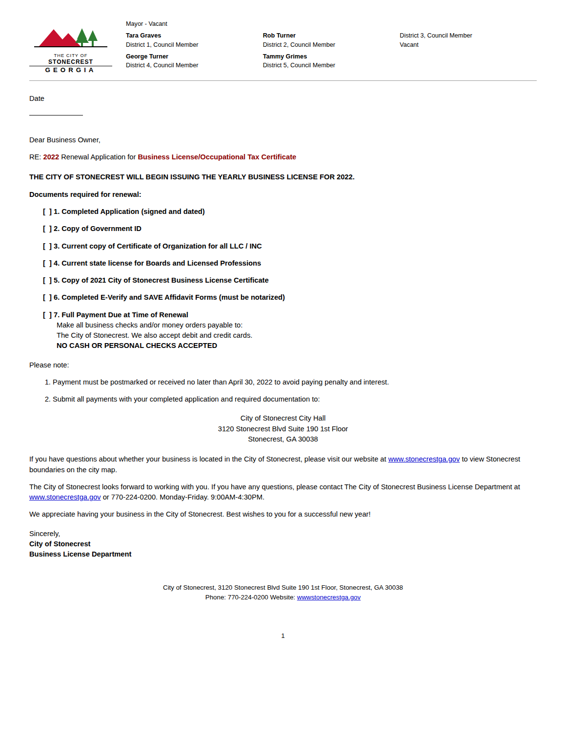THE CITY OF
STONECREST
GEORGIA
Mayor - Vacant
| Tara Graves District 1, Council Member | Rob Turner District 2, Council Member | District 3, Council Member Vacant |
| George Turner District 4, Council Member | Tammy Grimes District 5, Council Member | |
Date
Dear Business Owner,
RE: 2022 Renewal Application for Business License/Occupational Tax Certificate
THE CITY OF STONECREST WILL BEGIN ISSUING THE YEARLY BUSINESS LICENSE FOR 2022.
Documents required for renewal:
[ ] 1. Completed Application (signed and dated)
[ ] 2. Copy of Government ID
[ ] 3. Current copy of Certificate of Organization for all LLC / INC
[ ] 4. Current state license for Boards and Licensed Professions
[ ] 5. Copy of 2021 City of Stonecrest Business License Certificate
[ ] 6. Completed E-Verify and SAVE Affidavit Forms (must be notarized)
[ ] 7. Full Payment Due at Time of Renewal Make all business checks and/or money orders payable to: The City of Stonecrest. We also accept debit and credit cards. NO CASH OR PERSONAL CHECKS ACCEPTED
Please note:
Payment must be postmarked or received no later than April 30, 2022 to avoid paying penalty and interest.
Submit all payments with your completed application and required documentation to:
City of Stonecrest City Hall
3120 Stonecrest Blvd Suite 190 1st Floor
Stonecrest, GA 30038
If you have questions about whether your business is located in the City of Stonecrest, please visit our website at www.stonecrestga.gov to view Stonecrest boundaries on the city map.
The City of Stonecrest looks forward to working with you. If you have any questions, please contact The City of Stonecrest Business License Department at www.stonecrestga.gov or 770-224-0200. Monday-Friday. 9:00AM-4:30PM.
We appreciate having your business in the City of Stonecrest. Best wishes to you for a successful new year!
Sincerely,
City of Stonecrest Business License Department
City of Stonecrest, 3120 Stonecrest Blvd Suite 190 1st Floor, Stonecrest, GA 30038
Phone: 770-224-0200 Website: wwwstonecrestga.gov
1